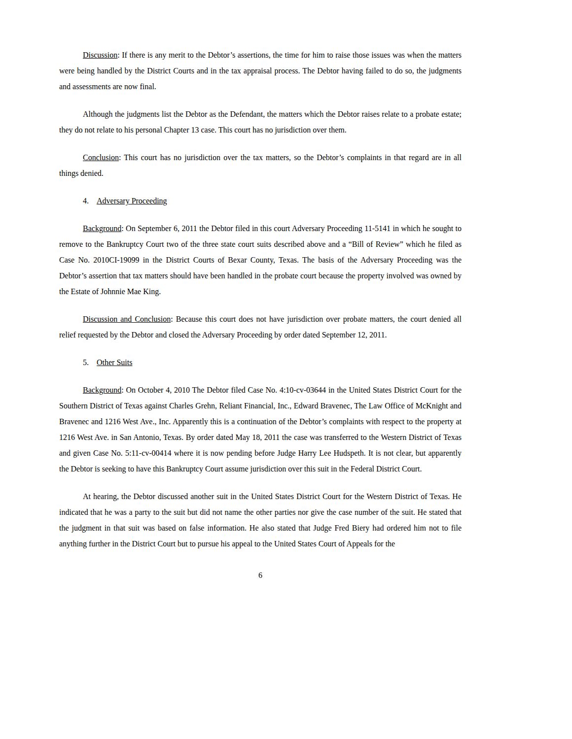Discussion: If there is any merit to the Debtor’s assertions, the time for him to raise those issues was when the matters were being handled by the District Courts and in the tax appraisal process. The Debtor having failed to do so, the judgments and assessments are now final.
Although the judgments list the Debtor as the Defendant, the matters which the Debtor raises relate to a probate estate; they do not relate to his personal Chapter 13 case. This court has no jurisdiction over them.
Conclusion: This court has no jurisdiction over the tax matters, so the Debtor’s complaints in that regard are in all things denied.
4. Adversary Proceeding
Background: On September 6, 2011 the Debtor filed in this court Adversary Proceeding 11-5141 in which he sought to remove to the Bankruptcy Court two of the three state court suits described above and a “Bill of Review” which he filed as Case No. 2010CI-19099 in the District Courts of Bexar County, Texas. The basis of the Adversary Proceeding was the Debtor’s assertion that tax matters should have been handled in the probate court because the property involved was owned by the Estate of Johnnie Mae King.
Discussion and Conclusion: Because this court does not have jurisdiction over probate matters, the court denied all relief requested by the Debtor and closed the Adversary Proceeding by order dated September 12, 2011.
5. Other Suits
Background: On October 4, 2010 The Debtor filed Case No. 4:10-cv-03644 in the United States District Court for the Southern District of Texas against Charles Grehn, Reliant Financial, Inc., Edward Bravenec, The Law Office of McKnight and Bravenec and 1216 West Ave., Inc. Apparently this is a continuation of the Debtor’s complaints with respect to the property at 1216 West Ave. in San Antonio, Texas. By order dated May 18, 2011 the case was transferred to the Western District of Texas and given Case No. 5:11-cv-00414 where it is now pending before Judge Harry Lee Hudspeth. It is not clear, but apparently the Debtor is seeking to have this Bankruptcy Court assume jurisdiction over this suit in the Federal District Court.
At hearing, the Debtor discussed another suit in the United States District Court for the Western District of Texas. He indicated that he was a party to the suit but did not name the other parties nor give the case number of the suit. He stated that the judgment in that suit was based on false information. He also stated that Judge Fred Biery had ordered him not to file anything further in the District Court but to pursue his appeal to the United States Court of Appeals for the
6